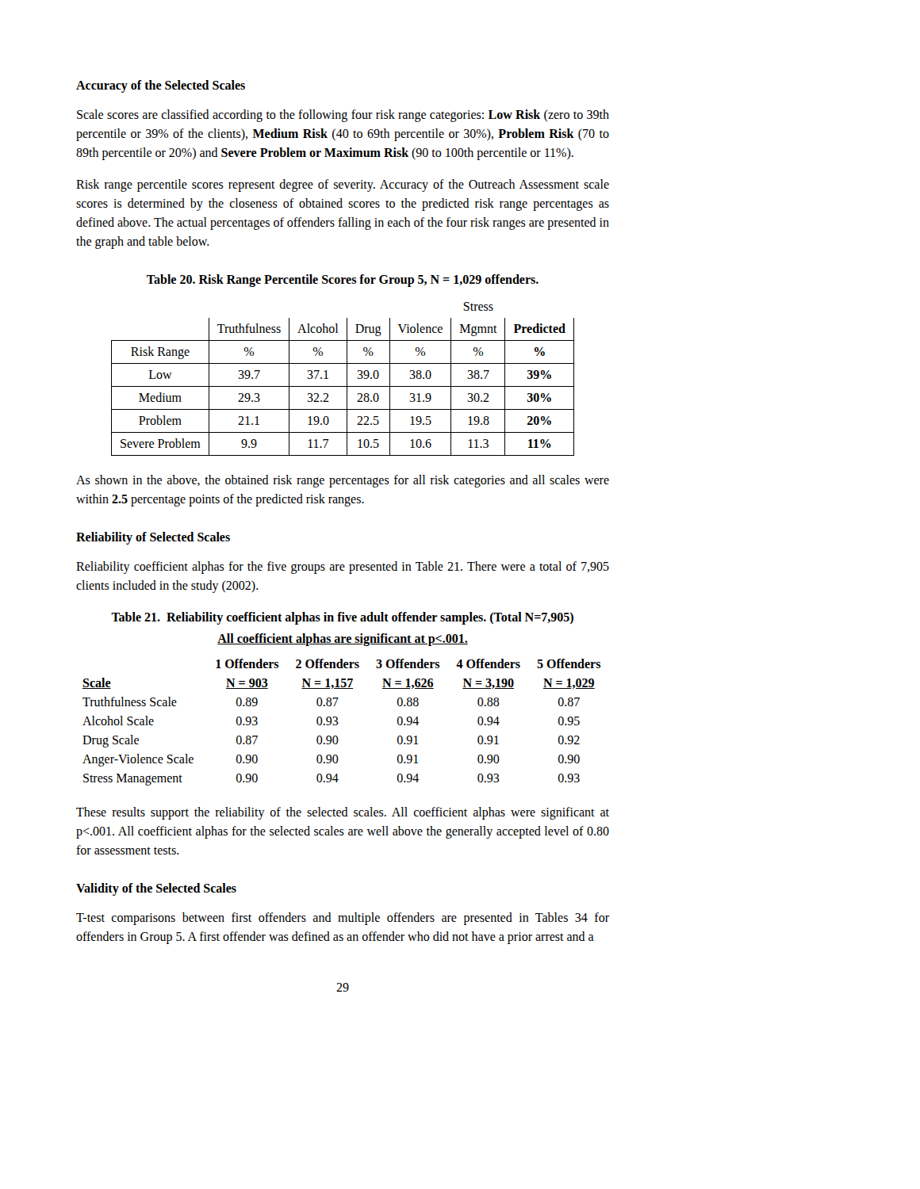Accuracy of the Selected Scales
Scale scores are classified according to the following four risk range categories: Low Risk (zero to 39th percentile or 39% of the clients), Medium Risk (40 to 69th percentile or 30%), Problem Risk (70 to 89th percentile or 20%) and Severe Problem or Maximum Risk (90 to 100th percentile or 11%).
Risk range percentile scores represent degree of severity. Accuracy of the Outreach Assessment scale scores is determined by the closeness of obtained scores to the predicted risk range percentages as defined above. The actual percentages of offenders falling in each of the four risk ranges are presented in the graph and table below.
Table 20. Risk Range Percentile Scores for Group 5, N = 1,029 offenders.
| | | | | | Stress | |
| | Truthfulness | Alcohol | Drug | Violence | Mgmnt | Predicted |
| Risk Range | % | % | % | % | % | % |
| Low | 39.7 | 37.1 | 39.0 | 38.0 | 38.7 | 39% |
| Medium | 29.3 | 32.2 | 28.0 | 31.9 | 30.2 | 30% |
| Problem | 21.1 | 19.0 | 22.5 | 19.5 | 19.8 | 20% |
| Severe Problem | 9.9 | 11.7 | 10.5 | 10.6 | 11.3 | 11% |
As shown in the above, the obtained risk range percentages for all risk categories and all scales were within 2.5 percentage points of the predicted risk ranges.
Reliability of Selected Scales
Reliability coefficient alphas for the five groups are presented in Table 21. There were a total of 7,905 clients included in the study (2002).
Table 21. Reliability coefficient alphas in five adult offender samples. (Total N=7,905)
All coefficient alphas are significant at p<.001.
| | 1 Offenders | 2 Offenders | 3 Offenders | 4 Offenders | 5 Offenders |
| --- | --- | --- | --- | --- | --- |
| Scale | N = 903 | N = 1,157 | N = 1,626 | N = 3,190 | N = 1,029 |
| Truthfulness Scale | 0.89 | 0.87 | 0.88 | 0.88 | 0.87 |
| Alcohol Scale | 0.93 | 0.93 | 0.94 | 0.94 | 0.95 |
| Drug Scale | 0.87 | 0.90 | 0.91 | 0.91 | 0.92 |
| Anger-Violence Scale | 0.90 | 0.90 | 0.91 | 0.90 | 0.90 |
| Stress Management | 0.90 | 0.94 | 0.94 | 0.93 | 0.93 |
These results support the reliability of the selected scales. All coefficient alphas were significant at p<.001. All coefficient alphas for the selected scales are well above the generally accepted level of 0.80 for assessment tests.
Validity of the Selected Scales
T-test comparisons between first offenders and multiple offenders are presented in Tables 34 for offenders in Group 5. A first offender was defined as an offender who did not have a prior arrest and a
29